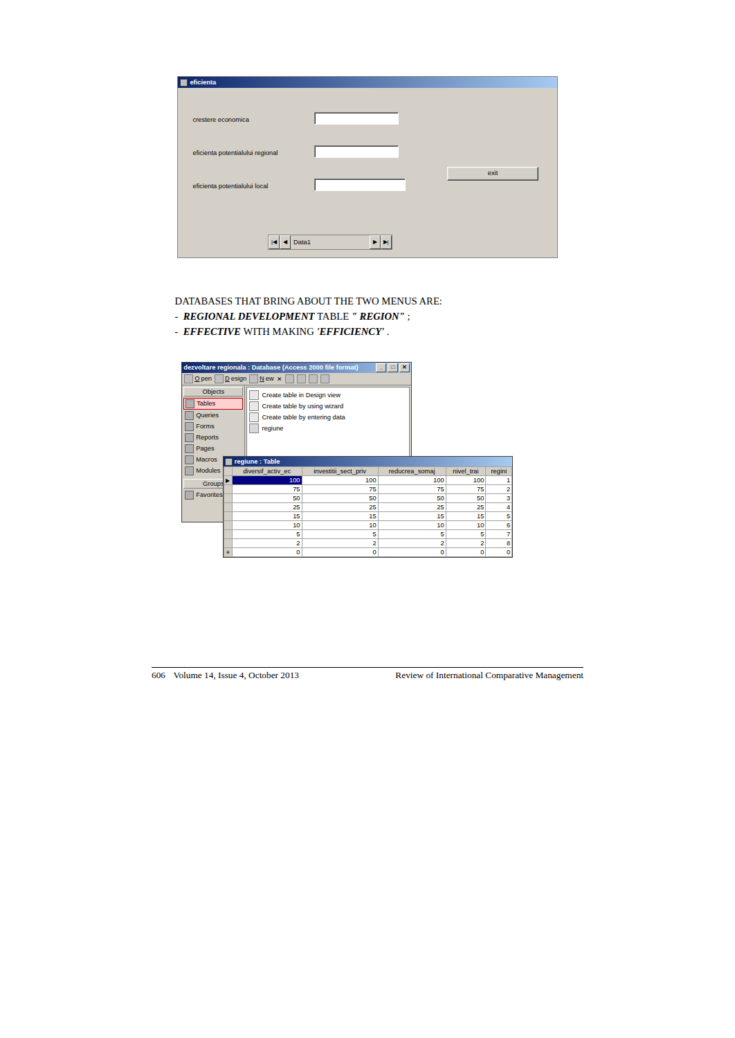eficienta
crestere economica eficienta potentialului regional exit eficienta potentialului local
|◀ ◀ Data1 ▶ ▶|
Databases that bring about the two menus are:
- REGIONAL DEVELOPMENT table " REGION" ;
- EFFECTIVE with making 'EFFICIENCY' .
dezvoltare regionala : Database (Access 2000 file format) _□✕
Open Design New ✕
Objects
Tables
Queries
Forms
Reports
Pages
Macros
Modules
Groups
Favorites
Create table in Design view
Create table by using wizard
Create table by entering data
regiune
regiune : Table
| | diversif_activ_ec | investitii_sect_priv | reducrea_somaj | nivel_trai | regini |
| --- | --- | --- | --- | --- | --- |
| ▶ | 100 | 100 | 100 | 100 | 1 |
| | 75 | 75 | 75 | 75 | 2 |
| | 50 | 50 | 50 | 50 | 3 |
| | 25 | 25 | 25 | 25 | 4 |
| | 15 | 15 | 15 | 15 | 5 |
| | 10 | 10 | 10 | 10 | 6 |
| | 5 | 5 | 5 | 5 | 7 |
| | 2 | 2 | 2 | 2 | 8 |
| ✳ | 0 | 0 | 0 | 0 | 0 |
606 Volume 14, Issue 4, October 2013
Review of International Comparative Management